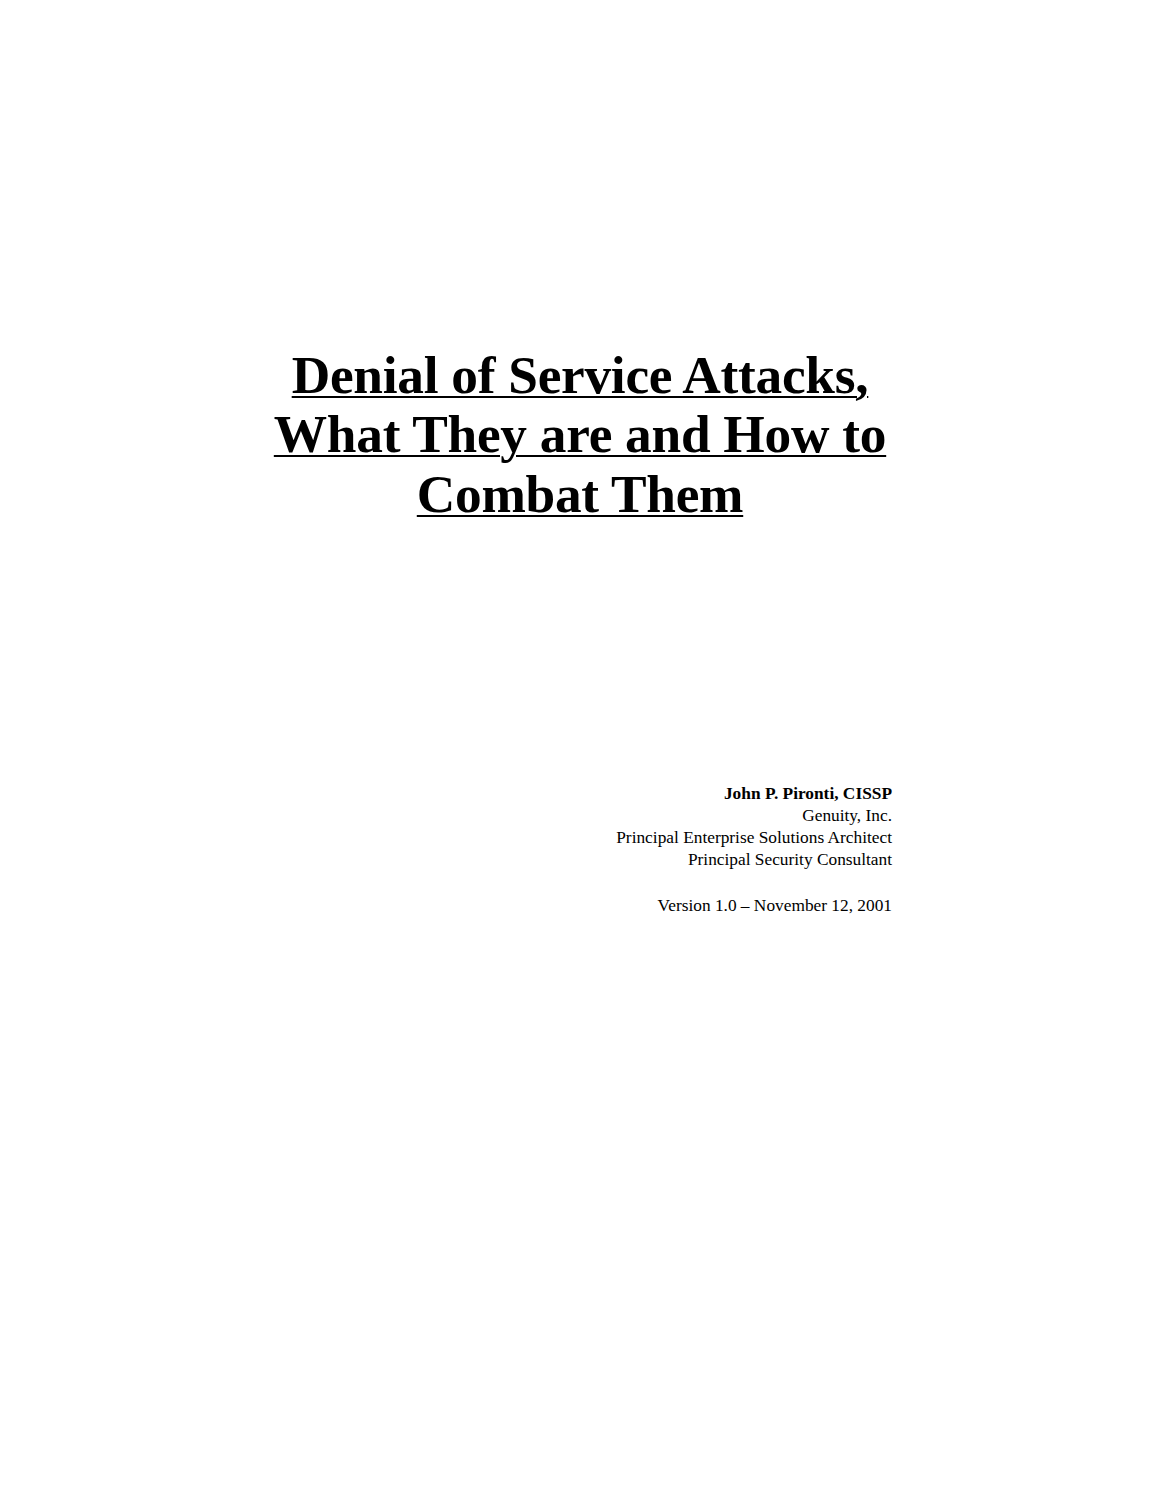Denial of Service Attacks,
What They are and How to
Combat Them
John P. Pironti, CISSP
Genuity, Inc.
Principal Enterprise Solutions Architect
Principal Security Consultant
Version 1.0 – November 12, 2001